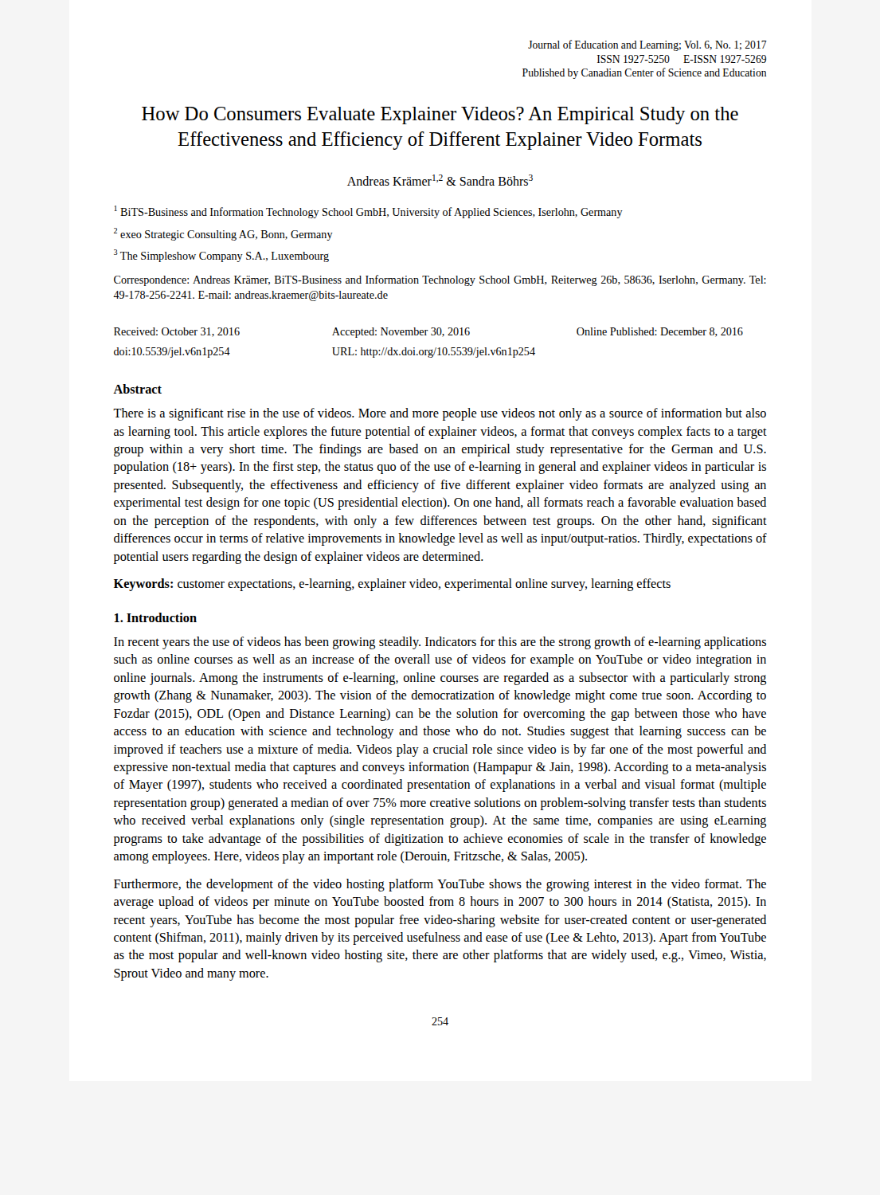Journal of Education and Learning; Vol. 6, No. 1; 2017
ISSN 1927-5250 E-ISSN 1927-5269
Published by Canadian Center of Science and Education
How Do Consumers Evaluate Explainer Videos? An Empirical Study on the Effectiveness and Efficiency of Different Explainer Video Formats
Andreas Krämer1,2 & Sandra Böhrs3
1 BiTS-Business and Information Technology School GmbH, University of Applied Sciences, Iserlohn, Germany
2 exeo Strategic Consulting AG, Bonn, Germany
3 The Simpleshow Company S.A., Luxembourg
Correspondence: Andreas Krämer, BiTS-Business and Information Technology School GmbH, Reiterweg 26b, 58636, Iserlohn, Germany. Tel: 49-178-256-2241. E-mail: andreas.kraemer@bits-laureate.de
Received: October 31, 2016 Accepted: November 30, 2016 Online Published: December 8, 2016
doi:10.5539/jel.v6n1p254 URL: http://dx.doi.org/10.5539/jel.v6n1p254
Abstract
There is a significant rise in the use of videos. More and more people use videos not only as a source of information but also as learning tool. This article explores the future potential of explainer videos, a format that conveys complex facts to a target group within a very short time. The findings are based on an empirical study representative for the German and U.S. population (18+ years). In the first step, the status quo of the use of e-learning in general and explainer videos in particular is presented. Subsequently, the effectiveness and efficiency of five different explainer video formats are analyzed using an experimental test design for one topic (US presidential election). On one hand, all formats reach a favorable evaluation based on the perception of the respondents, with only a few differences between test groups. On the other hand, significant differences occur in terms of relative improvements in knowledge level as well as input/output-ratios. Thirdly, expectations of potential users regarding the design of explainer videos are determined.
Keywords: customer expectations, e-learning, explainer video, experimental online survey, learning effects
1. Introduction
In recent years the use of videos has been growing steadily. Indicators for this are the strong growth of e-learning applications such as online courses as well as an increase of the overall use of videos for example on YouTube or video integration in online journals. Among the instruments of e-learning, online courses are regarded as a subsector with a particularly strong growth (Zhang & Nunamaker, 2003). The vision of the democratization of knowledge might come true soon. According to Fozdar (2015), ODL (Open and Distance Learning) can be the solution for overcoming the gap between those who have access to an education with science and technology and those who do not. Studies suggest that learning success can be improved if teachers use a mixture of media. Videos play a crucial role since video is by far one of the most powerful and expressive non-textual media that captures and conveys information (Hampapur & Jain, 1998). According to a meta-analysis of Mayer (1997), students who received a coordinated presentation of explanations in a verbal and visual format (multiple representation group) generated a median of over 75% more creative solutions on problem-solving transfer tests than students who received verbal explanations only (single representation group). At the same time, companies are using eLearning programs to take advantage of the possibilities of digitization to achieve economies of scale in the transfer of knowledge among employees. Here, videos play an important role (Derouin, Fritzsche, & Salas, 2005).
Furthermore, the development of the video hosting platform YouTube shows the growing interest in the video format. The average upload of videos per minute on YouTube boosted from 8 hours in 2007 to 300 hours in 2014 (Statista, 2015). In recent years, YouTube has become the most popular free video-sharing website for user-created content or user-generated content (Shifman, 2011), mainly driven by its perceived usefulness and ease of use (Lee & Lehto, 2013). Apart from YouTube as the most popular and well-known video hosting site, there are other platforms that are widely used, e.g., Vimeo, Wistia, Sprout Video and many more.
254